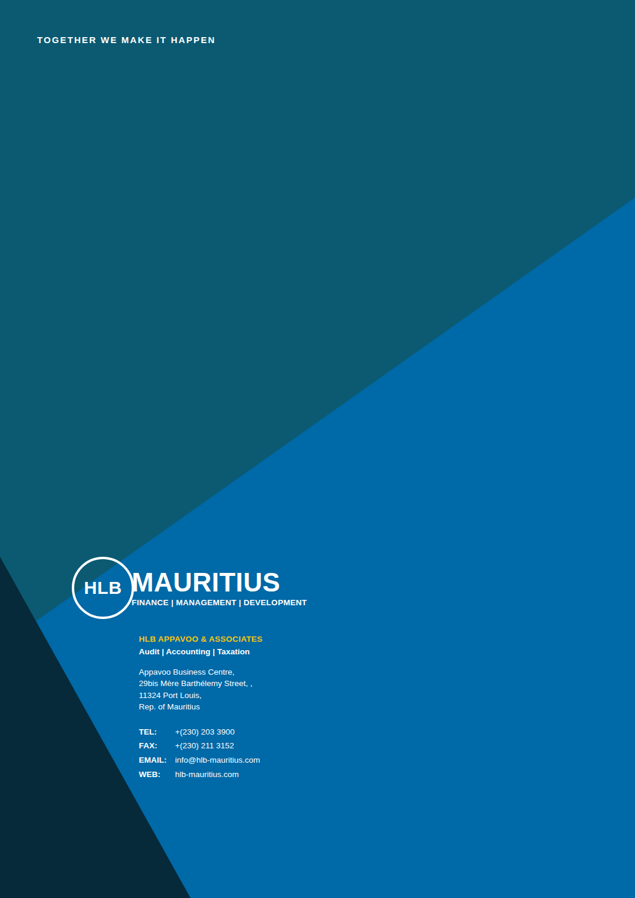Together we make it happen
HLB
MAURITIUS FINANCE | MANAGEMENT | DEVELOPMENT
HLB APPAVOO & ASSOCIATES
Audit | Accounting | Taxation
Appavoo Business Centre,
29bis Mère Barthélemy Street, ,
11324 Port Louis,
Rep. of Mauritius
| TEL: | +(230) 203 3900 |
| FAX: | +(230) 211 3152 |
| EMAIL: | info@hlb-mauritius.com |
| WEB: | hlb-mauritius.com |